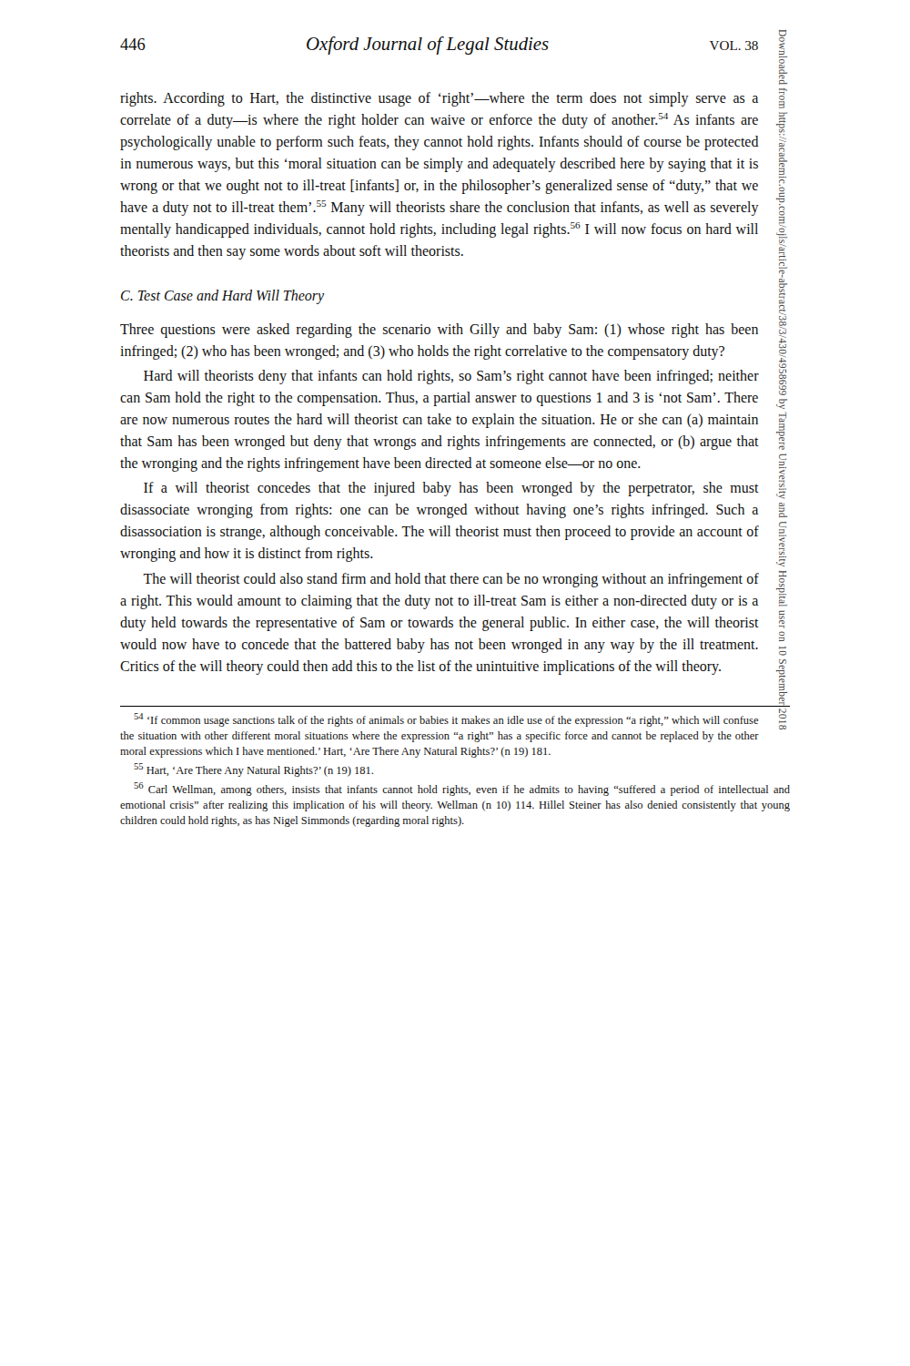Downloaded from https://academic.oup.com/ojls/article-abstract/38/3/430/4958699 by Tampere University and University Hospital user on 10 September 2018
446 Oxford Journal of Legal Studies VOL. 38
rights. According to Hart, the distinctive usage of ‘right’—where the term does not simply serve as a correlate of a duty—is where the right holder can waive or enforce the duty of another.54 As infants are psychologically unable to perform such feats, they cannot hold rights. Infants should of course be protected in numerous ways, but this ‘moral situation can be simply and adequately described here by saying that it is wrong or that we ought not to ill-treat [infants] or, in the philosopher’s generalized sense of “duty,” that we have a duty not to ill-treat them’.55 Many will theorists share the conclusion that infants, as well as severely mentally handicapped individuals, cannot hold rights, including legal rights.56 I will now focus on hard will theorists and then say some words about soft will theorists.
C. Test Case and Hard Will Theory
Three questions were asked regarding the scenario with Gilly and baby Sam: (1) whose right has been infringed; (2) who has been wronged; and (3) who holds the right correlative to the compensatory duty?
Hard will theorists deny that infants can hold rights, so Sam’s right cannot have been infringed; neither can Sam hold the right to the compensation. Thus, a partial answer to questions 1 and 3 is ‘not Sam’. There are now numerous routes the hard will theorist can take to explain the situation. He or she can (a) maintain that Sam has been wronged but deny that wrongs and rights infringements are connected, or (b) argue that the wronging and the rights infringement have been directed at someone else—or no one.
If a will theorist concedes that the injured baby has been wronged by the perpetrator, she must disassociate wronging from rights: one can be wronged without having one’s rights infringed. Such a disassociation is strange, although conceivable. The will theorist must then proceed to provide an account of wronging and how it is distinct from rights.
The will theorist could also stand firm and hold that there can be no wronging without an infringement of a right. This would amount to claiming that the duty not to ill-treat Sam is either a non-directed duty or is a duty held towards the representative of Sam or towards the general public. In either case, the will theorist would now have to concede that the battered baby has not been wronged in any way by the ill treatment. Critics of the will theory could then add this to the list of the unintuitive implications of the will theory.
54 ‘If common usage sanctions talk of the rights of animals or babies it makes an idle use of the expression “a right,” which will confuse the situation with other different moral situations where the expression “a right” has a specific force and cannot be replaced by the other moral expressions which I have mentioned.’ Hart, ‘Are There Any Natural Rights?’ (n 19) 181.
55 Hart, ‘Are There Any Natural Rights?’ (n 19) 181.
56 Carl Wellman, among others, insists that infants cannot hold rights, even if he admits to having “suffered a period of intellectual and emotional crisis” after realizing this implication of his will theory. Wellman (n 10) 114. Hillel Steiner has also denied consistently that young children could hold rights, as has Nigel Simmonds (regarding moral rights).